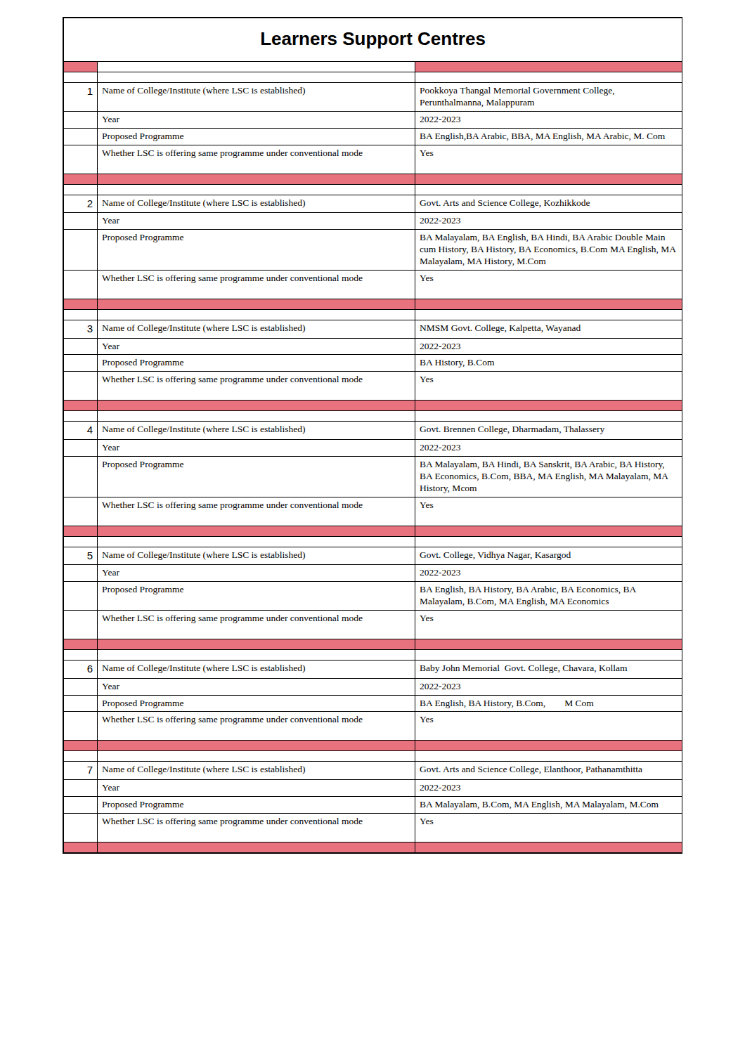Learners Support Centres
| 1 | Name of College/Institute (where LSC is established) | Pookkoya Thangal Memorial Government College, Perunthalmanna, Malappuram |
| | Year | 2022-2023 |
| | Proposed Programme | BA English,BA Arabic, BBA, MA English, MA Arabic, M. Com |
| | Whether LSC is offering same programme under conventional mode | Yes |
| 2 | Name of College/Institute (where LSC is established) | Govt. Arts and Science College, Kozhikkode |
| | Year | 2022-2023 |
| | Proposed Programme | BA Malayalam, BA English, BA Hindi, BA Arabic Double Main cum History, BA History, BA Economics, B.Com MA English, MA Malayalam, MA History, M.Com |
| | Whether LSC is offering same programme under conventional mode | Yes |
| 3 | Name of College/Institute (where LSC is established) | NMSM Govt. College, Kalpetta, Wayanad |
| | Year | 2022-2023 |
| | Proposed Programme | BA History, B.Com |
| | Whether LSC is offering same programme under conventional mode | Yes |
| 4 | Name of College/Institute (where LSC is established) | Govt. Brennen College, Dharmadam, Thalassery |
| | Year | 2022-2023 |
| | Proposed Programme | BA Malayalam, BA Hindi, BA Sanskrit, BA Arabic, BA History, BA Economics, B.Com, BBA, MA English, MA Malayalam, MA History, Mcom |
| | Whether LSC is offering same programme under conventional mode | Yes |
| 5 | Name of College/Institute (where LSC is established) | Govt. College, Vidhya Nagar, Kasargod |
| | Year | 2022-2023 |
| | Proposed Programme | BA English, BA History, BA Arabic, BA Economics, BA Malayalam, B.Com, MA English, MA Economics |
| | Whether LSC is offering same programme under conventional mode | Yes |
| 6 | Name of College/Institute (where LSC is established) | Baby John Memorial Govt. College, Chavara, Kollam |
| | Year | 2022-2023 |
| | Proposed Programme | BA English, BA History, B.Com, M Com |
| | Whether LSC is offering same programme under conventional mode | Yes |
| 7 | Name of College/Institute (where LSC is established) | Govt. Arts and Science College, Elanthoor, Pathanamthitta |
| | Year | 2022-2023 |
| | Proposed Programme | BA Malayalam, B.Com, MA English, MA Malayalam, M.Com |
| | Whether LSC is offering same programme under conventional mode | Yes |